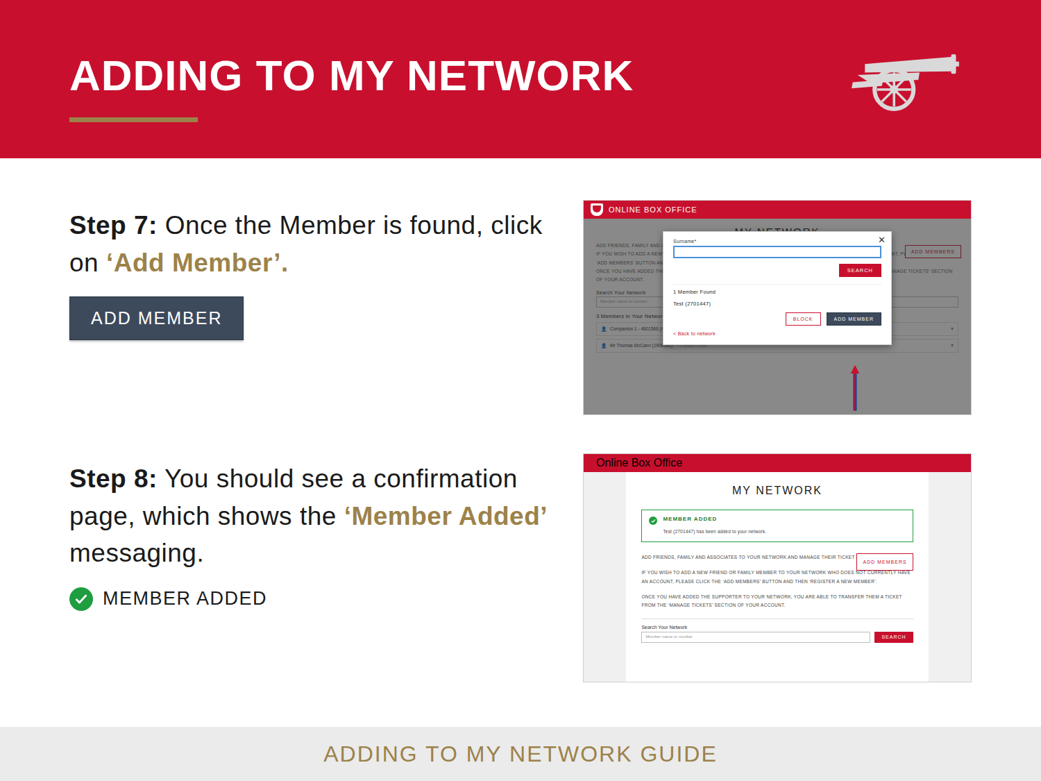Adding to my Network
Step 7: Once the Member is found, click on ‘Add Member’.
Add member
Online Box Office
My Network
Add friends, family and associates to your network and manage their ticket settings below.
If you wish to add a new friend or family member to your network who does not currently have an account, please click the ‘Add Members’ button and then ‘Register a New Member’.
Once you have added the supporter to your network, you are able to transfer them a ticket from the ‘Manage Tickets’ section of your account.
Add members
Search Your Network
Member name or number
3 Members in Your Network
👤Companion 1 - 4601566 (4551566) – 0 Supply Points▾
👤Mr Thomas McCann (1908161) – 0 Supply Points▾
✕
Surname*
Search
1 Member Found
Test (2701447)
Block
Add member
< Back to network
Step 8: You should see a confirmation page, which shows the ‘Member Added’ messaging.
Member Added
Online Box Office
My Network
Member Added Test (2701447) has been added to your network.
Add friends, family and associates to your network and manage their ticket settings below.
Add members
If you wish to add a new friend or family member to your network who does not currently have an account, please click the ‘Add Members’ button and then ‘Register a New Member’.
Once you have added the supporter to your network, you are able to transfer them a ticket from the ‘Manage Tickets’ section of your account.
Search Your Network
Member name or number
Search
Adding to my Network Guide